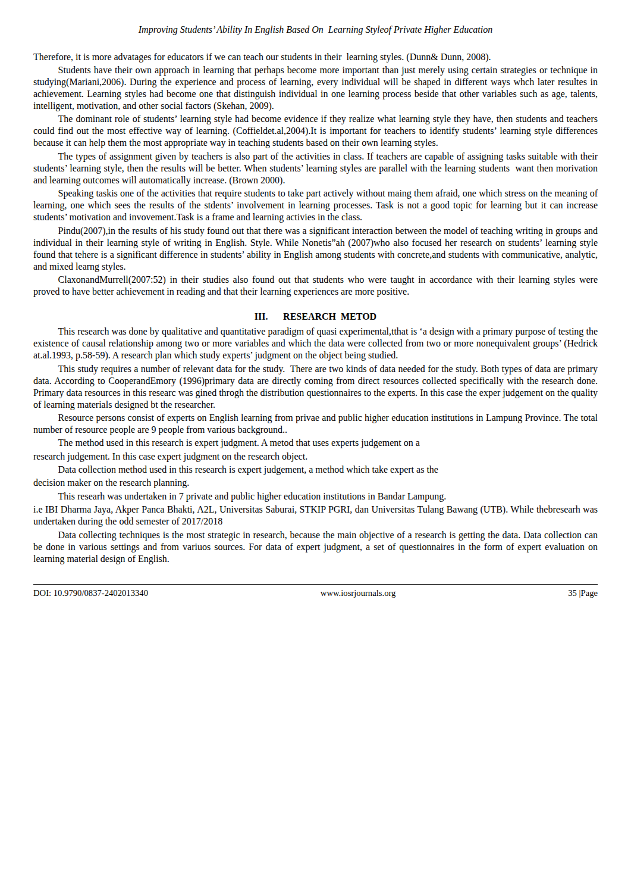Improving Students’ Ability In English Based On Learning Styleof Private Higher Education
Therefore, it is more advatages for educators if we can teach our students in their learning styles. (Dunn& Dunn, 2008).
Students have their own approach in learning that perhaps become more important than just merely using certain strategies or technique in studying(Mariani,2006). During the experience and process of learning, every individual will be shaped in different ways whch later resultes in achievement. Learning styles had become one that distinguish individual in one learning process beside that other variables such as age, talents, intelligent, motivation, and other social factors (Skehan, 2009).
The dominant role of students’ learning style had become evidence if they realize what learning style they have, then students and teachers could find out the most effective way of learning. (Coffieldet.al,2004).It is important for teachers to identify students’ learning style differences because it can help them the most appropriate way in teaching students based on their own learning styles.
The types of assignment given by teachers is also part of the activities in class. If teachers are capable of assigning tasks suitable with their students’ learning style, then the results will be better. When students’ learning styles are parallel with the learning students want then morivation and learning outcomes will automatically increase. (Brown 2000).
Speaking taskis one of the activities that require students to take part actively without maing them afraid, one which stress on the meaning of learning, one which sees the results of the stdents’ involvement in learning processes. Task is not a good topic for learning but it can increase students’ motivation and invovement.Task is a frame and learning activies in the class.
Pindu(2007),in the results of his study found out that there was a significant interaction between the model of teaching writing in groups and individual in their learning style of writing in English. Style. While Nonetis”ah (2007)who also focused her research on students’ learning style found that tehere is a significant difference in students’ ability in English among students with concrete,and students with communicative, analytic, and mixed learng styles.
ClaxonandMurrell(2007:52) in their studies also found out that students who were taught in accordance with their learning styles were proved to have better achievement in reading and that their learning experiences are more positive.
III. RESEARCH METOD
This research was done by qualitative and quantitative paradigm of quasi experimental,tthat is ‘a design with a primary purpose of testing the existence of causal relationship among two or more variables and which the data were collected from two or more nonequivalent groups’ (Hedrick at.al.1993, p.58-59). A research plan which study experts’ judgment on the object being studied.
This study requires a number of relevant data for the study. There are two kinds of data needed for the study. Both types of data are primary data. According to CooperandEmory (1996)primary data are directly coming from direct resources collected specifically with the research done. Primary data resources in this researc was gined throgh the distribution questionnaires to the experts. In this case the exper judgement on the quality of learning materials designed bt the researcher.
Resource persons consist of experts on English learning from privae and public higher education institutions in Lampung Province. The total number of resource people are 9 people from various background..
The method used in this research is expert judgment. A metod that uses experts judgement on a
research judgement. In this case expert judgment on the research object.
Data collection method used in this research is expert judgement, a method which take expert as the
decision maker on the research planning.
This researh was undertaken in 7 private and public higher education institutions in Bandar Lampung.
i.e IBI Dharma Jaya, Akper Panca Bhakti, A2L, Universitas Saburai, STKIP PGRI, dan Universitas Tulang Bawang (UTB). While thebresearh was undertaken during the odd semester of 2017/2018
Data collecting techniques is the most strategic in research, because the main objective of a research is getting the data. Data collection can be done in various settings and from variuos sources. For data of expert judgment, a set of questionnaires in the form of expert evaluation on learning material design of English.
DOI: 10.9790/0837-2402013340 www.iosrjournals.org 35 |Page